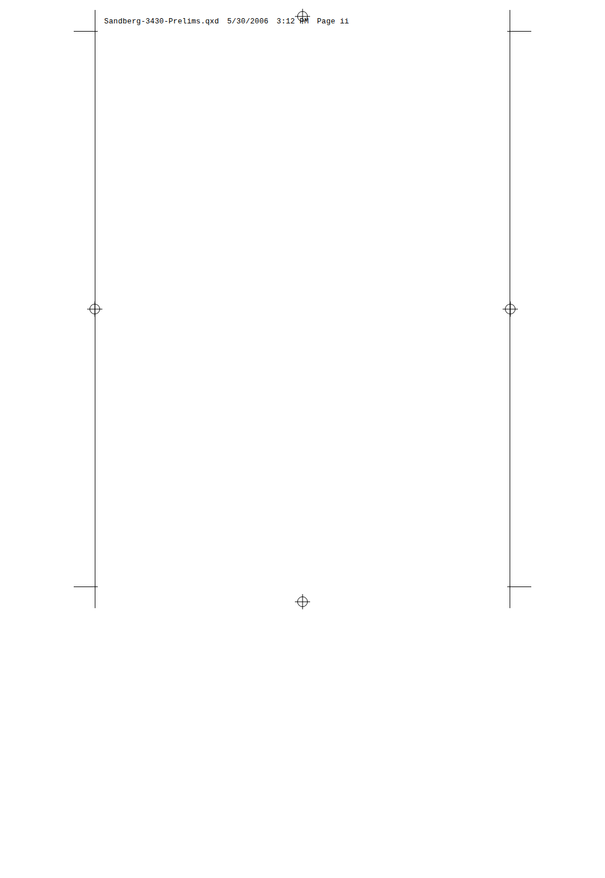Sandberg-3430-Prelims.qxd 5/30/2006 3:12 PM Page ii